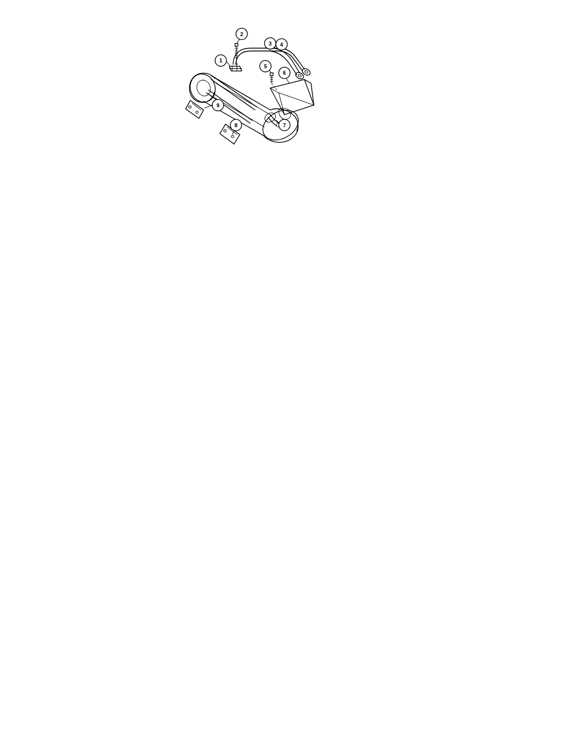Exploded view of winch drive assembly Line drawing showing a cylindrical motor housing, drum, mounting plates, cables, a cover plate, and screws, with nine circled index numbers and leader lines. 1 2 3 4 5 6 7 8 9
Exploded view of winch drive assembly with index numbers 1 through 9.